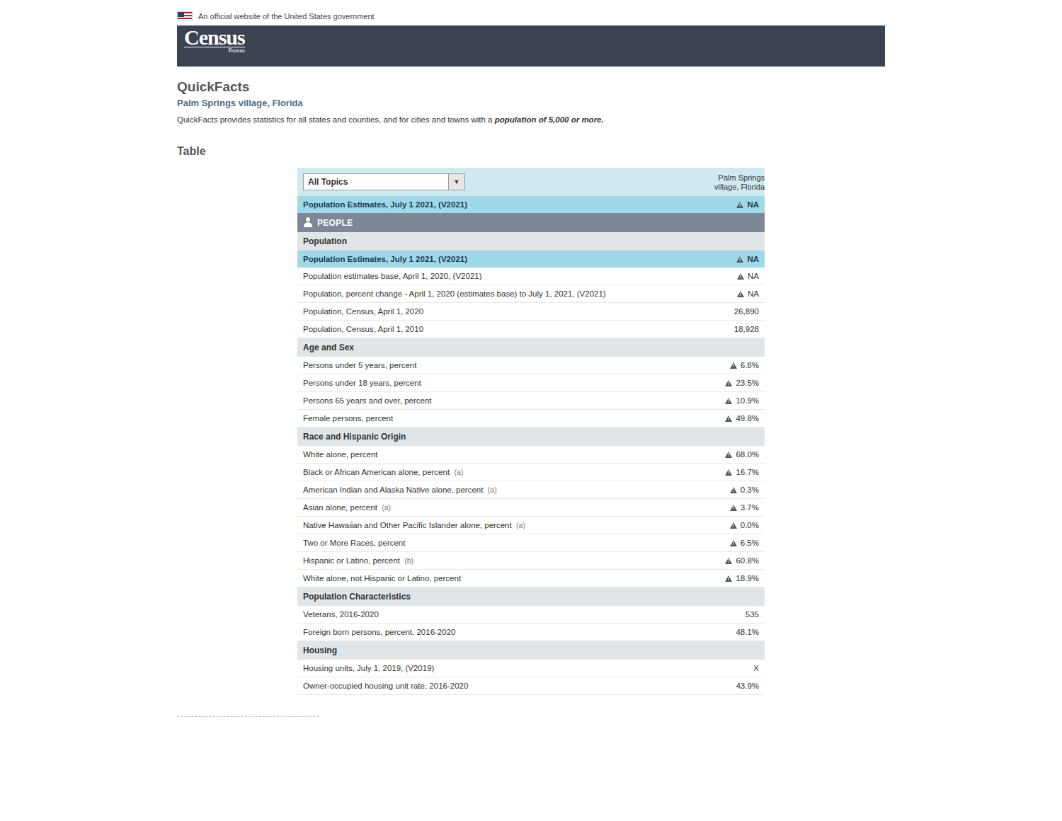An official website of the United States government
United States® Census Bureau
QuickFacts
Palm Springs village, Florida
QuickFacts provides statistics for all states and counties, and for cities and towns with a population of 5,000 or more.
Table
| All Topics | Palm Springs village, Florida |
| Population Estimates, July 1 2021, (V2021) | NA |
| PEOPLE | |
| Population | |
| Population Estimates, July 1 2021, (V2021) | NA |
| Population estimates base, April 1, 2020, (V2021) | NA |
| Population, percent change - April 1, 2020 (estimates base) to July 1, 2021, (V2021) | NA |
| Population, Census, April 1, 2020 | 26,890 |
| Population, Census, April 1, 2010 | 18,928 |
| Age and Sex | |
| Persons under 5 years, percent | 6.8% |
| Persons under 18 years, percent | 23.5% |
| Persons 65 years and over, percent | 10.9% |
| Female persons, percent | 49.8% |
| Race and Hispanic Origin | |
| White alone, percent | 68.0% |
| Black or African American alone, percent (a) | 16.7% |
| American Indian and Alaska Native alone, percent (a) | 0.3% |
| Asian alone, percent (a) | 3.7% |
| Native Hawaiian and Other Pacific Islander alone, percent (a) | 0.0% |
| Two or More Races, percent | 6.5% |
| Hispanic or Latino, percent (b) | 60.8% |
| White alone, not Hispanic or Latino, percent | 18.9% |
| Population Characteristics | |
| Veterans, 2016-2020 | 535 |
| Foreign born persons, percent, 2016-2020 | 48.1% |
| Housing | |
| Housing units, July 1, 2019, (V2019) | X |
| Owner-occupied housing unit rate, 2016-2020 | 43.9% |